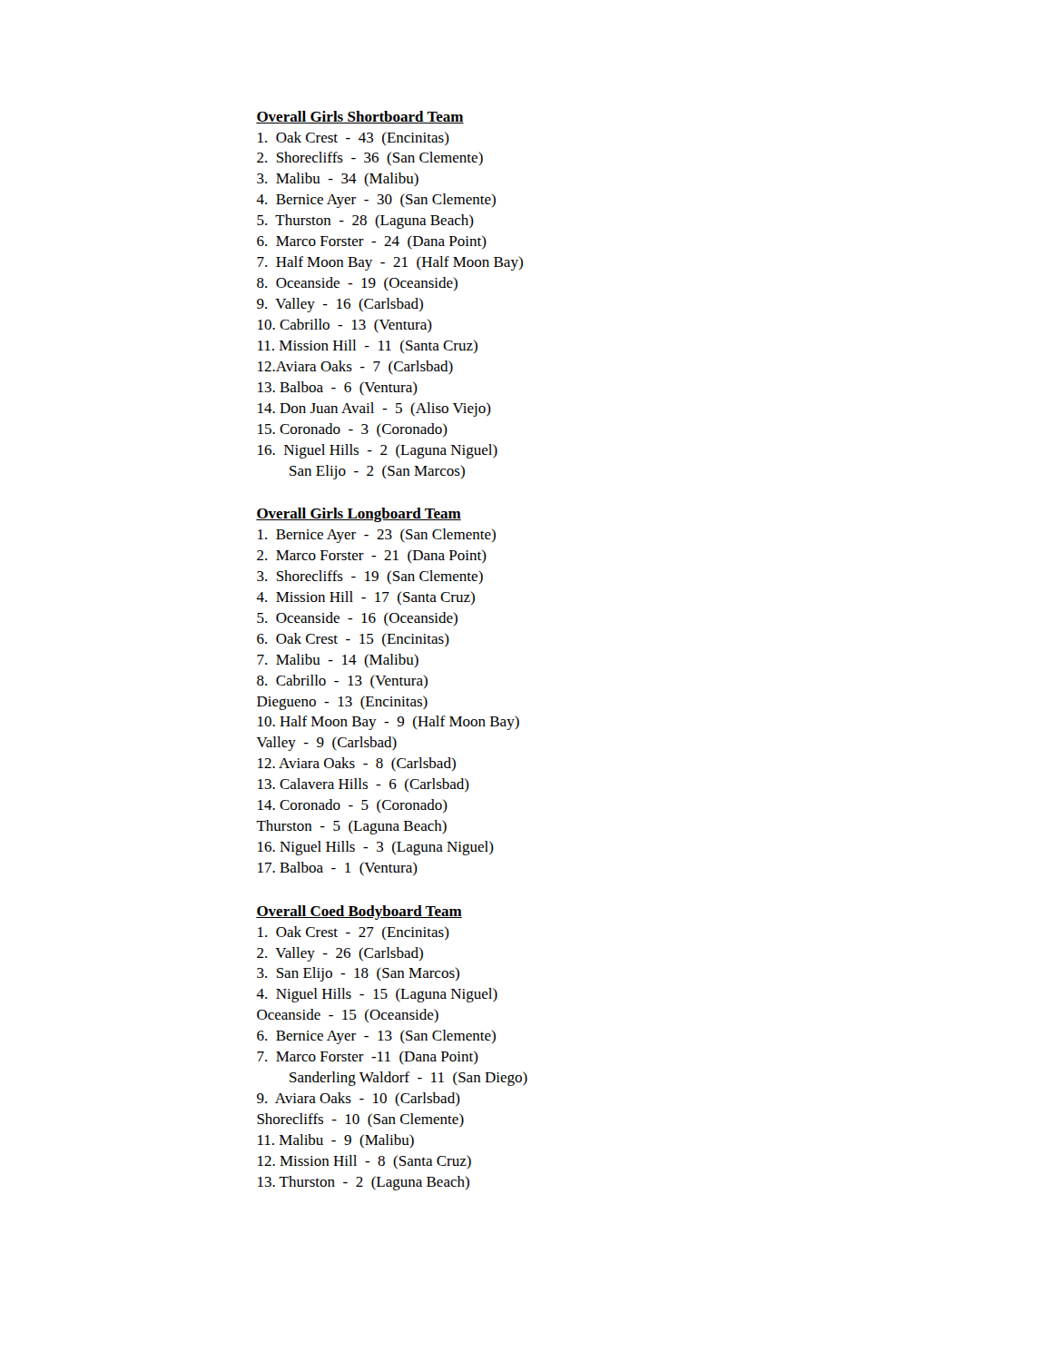Overall Girls Shortboard Team
1. Oak Crest - 43 (Encinitas)
2. Shorecliffs - 36 (San Clemente)
3. Malibu - 34 (Malibu)
4. Bernice Ayer - 30 (San Clemente)
5. Thurston - 28 (Laguna Beach)
6. Marco Forster - 24 (Dana Point)
7. Half Moon Bay - 21 (Half Moon Bay)
8. Oceanside - 19 (Oceanside)
9. Valley - 16 (Carlsbad)
10. Cabrillo - 13 (Ventura)
11. Mission Hill - 11 (Santa Cruz)
12.Aviara Oaks - 7 (Carlsbad)
13. Balboa - 6 (Ventura)
14. Don Juan Avail - 5 (Aliso Viejo)
15. Coronado - 3 (Coronado)
16. Niguel Hills - 2 (Laguna Niguel)
San Elijo - 2 (San Marcos)
Overall Girls Longboard Team
1. Bernice Ayer - 23 (San Clemente)
2. Marco Forster - 21 (Dana Point)
3. Shorecliffs - 19 (San Clemente)
4. Mission Hill - 17 (Santa Cruz)
5. Oceanside - 16 (Oceanside)
6. Oak Crest - 15 (Encinitas)
7. Malibu - 14 (Malibu)
8. Cabrillo - 13 (Ventura)
Diegueno - 13 (Encinitas)
10. Half Moon Bay - 9 (Half Moon Bay)
Valley - 9 (Carlsbad)
12. Aviara Oaks - 8 (Carlsbad)
13. Calavera Hills - 6 (Carlsbad)
14. Coronado - 5 (Coronado)
Thurston - 5 (Laguna Beach)
16. Niguel Hills - 3 (Laguna Niguel)
17. Balboa - 1 (Ventura)
Overall Coed Bodyboard Team
1. Oak Crest - 27 (Encinitas)
2. Valley - 26 (Carlsbad)
3. San Elijo - 18 (San Marcos)
4. Niguel Hills - 15 (Laguna Niguel)
Oceanside - 15 (Oceanside)
6. Bernice Ayer - 13 (San Clemente)
7. Marco Forster -11 (Dana Point)
Sanderling Waldorf - 11 (San Diego)
9. Aviara Oaks - 10 (Carlsbad)
Shorecliffs - 10 (San Clemente)
11. Malibu - 9 (Malibu)
12. Mission Hill - 8 (Santa Cruz)
13. Thurston - 2 (Laguna Beach)